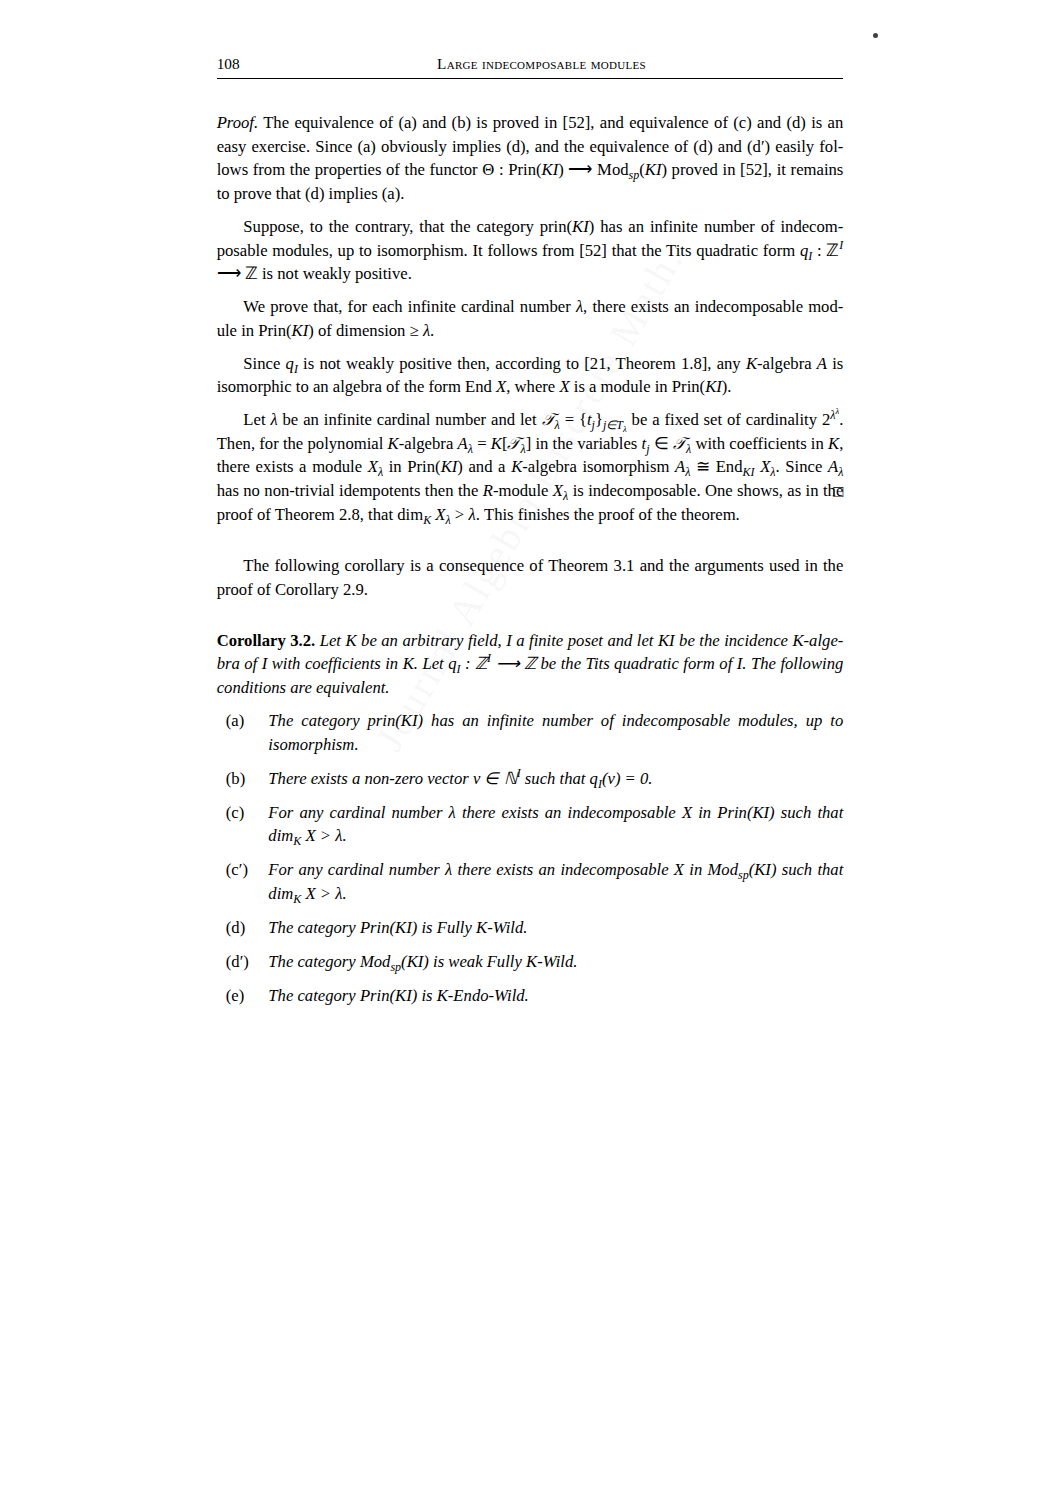Journal Algebra Discrete Math.
108
Large indecomposable modules
Proof. The equivalence of (a) and (b) is proved in [52], and equivalence of (c) and (d) is an easy exercise. Since (a) obviously implies (d), and the equivalence of (d) and (d′) easily follows from the properties of the functor Θ : Prin(KI) ⟶ Modsp(KI) proved in [52], it remains to prove that (d) implies (a).
Suppose, to the contrary, that the category prin(KI) has an infinite number of indecomposable modules, up to isomorphism. It follows from [52] that the Tits quadratic form qI : ℤI ⟶ ℤ is not weakly positive.
We prove that, for each infinite cardinal number λ, there exists an indecomposable module in Prin(KI) of dimension ≥ λ.
Since qI is not weakly positive then, according to [21, Theorem 1.8], any K-algebra A is isomorphic to an algebra of the form End X, where X is a module in Prin(KI).
Let λ be an infinite cardinal number and let 𝒯λ = {tj}j∈Tλ be a fixed set of cardinality 2λλ. Then, for the polynomial K-algebra Aλ = K[𝒯λ] in the variables tj ∈ 𝒯λ with coefficients in K, there exists a module Xλ in Prin(KI) and a K-algebra isomorphism Aλ ≅ EndKI Xλ. Since Aλ has no non-trivial idempotents then the R-module Xλ is indecomposable. One shows, as in the proof of Theorem 2.8, that dimK Xλ > λ. This finishes the proof of the theorem.□
The following corollary is a consequence of Theorem 3.1 and the arguments used in the proof of Corollary 2.9.
Corollary 3.2. Let K be an arbitrary field, I a finite poset and let KI be the incidence K-algebra of I with coefficients in K. Let qI : ℤI ⟶ ℤ be the Tits quadratic form of I. The following conditions are equivalent.
(a) The category prin(KI) has an infinite number of indecomposable modules, up to isomorphism.
(b) There exists a non-zero vector v ∈ ℕI such that qI(v) = 0.
(c) For any cardinal number λ there exists an indecomposable X in Prin(KI) such that dimK X > λ.
(c′) For any cardinal number λ there exists an indecomposable X in Modsp(KI) such that dimK X > λ.
(d) The category Prin(KI) is Fully K-Wild.
(d′) The category Modsp(KI) is weak Fully K-Wild.
(e) The category Prin(KI) is K-Endo-Wild.